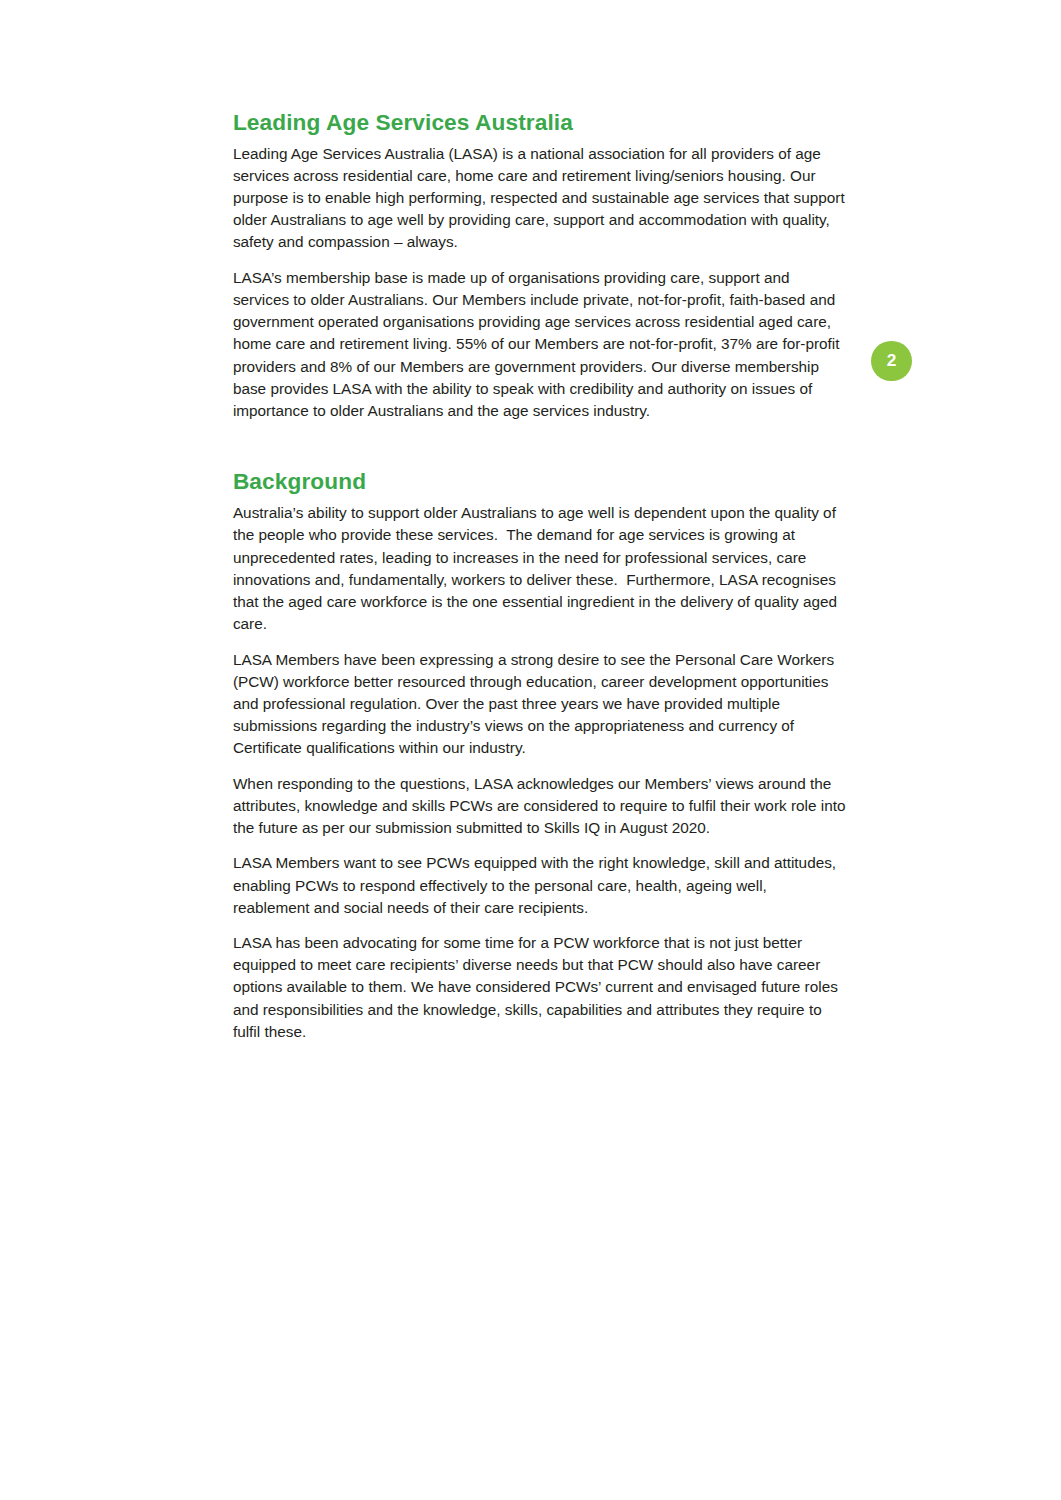2
Leading Age Services Australia
Leading Age Services Australia (LASA) is a national association for all providers of age services across residential care, home care and retirement living/seniors housing. Our purpose is to enable high performing, respected and sustainable age services that support older Australians to age well by providing care, support and accommodation with quality, safety and compassion – always.
LASA’s membership base is made up of organisations providing care, support and services to older Australians. Our Members include private, not-for-profit, faith-based and government operated organisations providing age services across residential aged care, home care and retirement living. 55% of our Members are not-for-profit, 37% are for-profit providers and 8% of our Members are government providers. Our diverse membership base provides LASA with the ability to speak with credibility and authority on issues of importance to older Australians and the age services industry.
Background
Australia’s ability to support older Australians to age well is dependent upon the quality of the people who provide these services. The demand for age services is growing at unprecedented rates, leading to increases in the need for professional services, care innovations and, fundamentally, workers to deliver these. Furthermore, LASA recognises that the aged care workforce is the one essential ingredient in the delivery of quality aged care.
LASA Members have been expressing a strong desire to see the Personal Care Workers (PCW) workforce better resourced through education, career development opportunities and professional regulation. Over the past three years we have provided multiple submissions regarding the industry’s views on the appropriateness and currency of Certificate qualifications within our industry.
When responding to the questions, LASA acknowledges our Members’ views around the attributes, knowledge and skills PCWs are considered to require to fulfil their work role into the future as per our submission submitted to Skills IQ in August 2020.
LASA Members want to see PCWs equipped with the right knowledge, skill and attitudes, enabling PCWs to respond effectively to the personal care, health, ageing well, reablement and social needs of their care recipients.
LASA has been advocating for some time for a PCW workforce that is not just better equipped to meet care recipients’ diverse needs but that PCW should also have career options available to them. We have considered PCWs’ current and envisaged future roles and responsibilities and the knowledge, skills, capabilities and attributes they require to fulfil these.